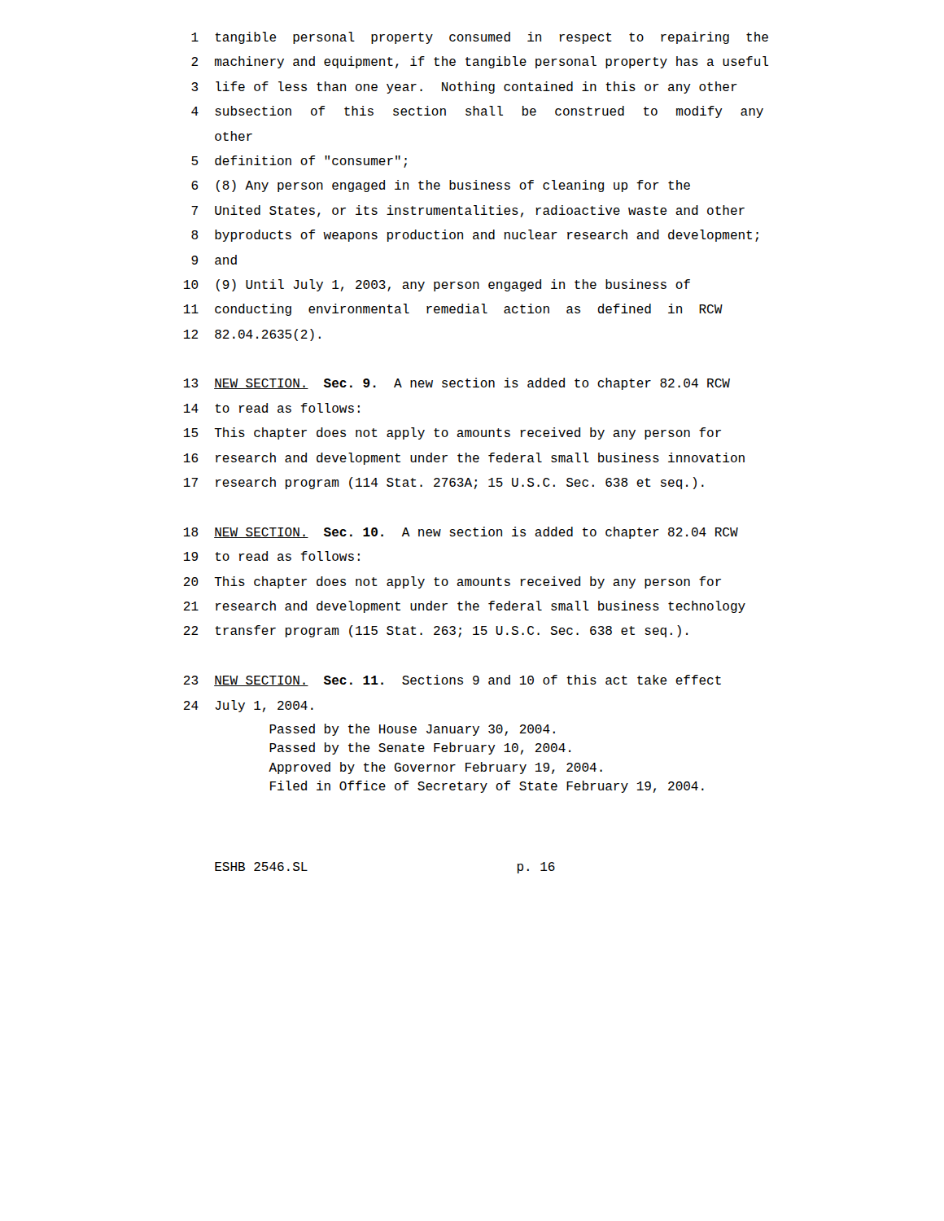1tangible personal property consumed in respect to repairing the
2machinery and equipment, if the tangible personal property has a useful
3life of less than one year. Nothing contained in this or any other
4subsection of this section shall be construed to modify any other
5definition of "consumer";
6(8) Any person engaged in the business of cleaning up for the
7 United States, or its instrumentalities, radioactive waste and other
8byproducts of weapons production and nuclear research and development;
9and
10(9) Until July 1, 2003, any person engaged in the business of
11conducting environmental remedial action as defined in RCW
1282.04.2635(2).
13 NEW SECTION. Sec. 9. A new section is added to chapter 82.04 RCW
14to read as follows:
15 This chapter does not apply to amounts received by any person for
16research and development under the federal small business innovation
17research program (114 Stat. 2763A; 15 U.S.C. Sec. 638 et seq.).
18 NEW SECTION. Sec. 10. A new section is added to chapter 82.04 RCW
19to read as follows:
20 This chapter does not apply to amounts received by any person for
21research and development under the federal small business technology
22transfer program (115 Stat. 263; 15 U.S.C. Sec. 638 et seq.).
23 NEW SECTION. Sec. 11. Sections 9 and 10 of this act take effect
24 July 1, 2004.
Passed by the House January 30, 2004.
Passed by the Senate February 10, 2004.
Approved by the Governor February 19, 2004.
Filed in Office of Secretary of State February 19, 2004.
ESHB 2546.SL p. 16